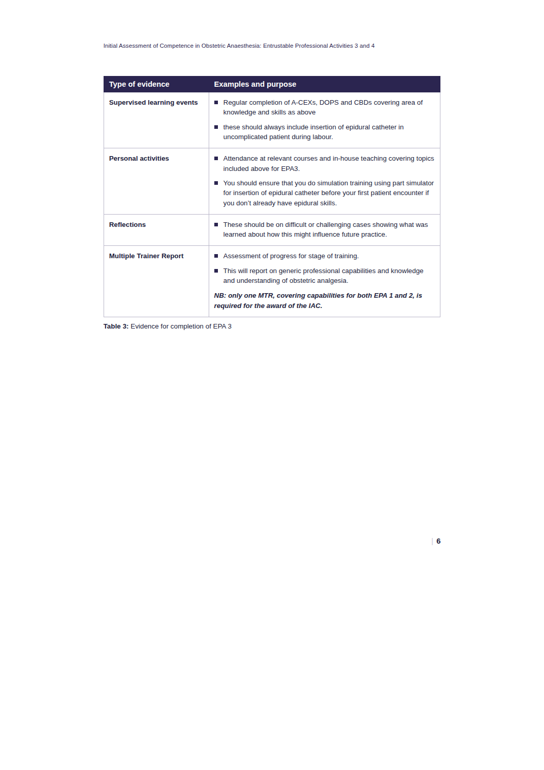Initial Assessment of Competence in Obstetric Anaesthesia: Entrustable Professional Activities 3 and 4
| Type of evidence | Examples and purpose |
| --- | --- |
| Supervised learning events | Regular completion of A-CEXs, DOPS and CBDs covering area of knowledge and skills as above these should always include insertion of epidural catheter in uncomplicated patient during labour. |
| Personal activities | Attendance at relevant courses and in-house teaching covering topics included above for EPA3. You should ensure that you do simulation training using part simulator for insertion of epidural catheter before your first patient encounter if you don’t already have epidural skills. |
| Reflections | These should be on difficult or challenging cases showing what was learned about how this might influence future practice. |
| Multiple Trainer Report | Assessment of progress for stage of training. This will report on generic professional capabilities and knowledge and understanding of obstetric analgesia. NB: only one MTR, covering capabilities for both EPA 1 and 2, is required for the award of the IAC. |
Table 3: Evidence for completion of EPA 3
| 6